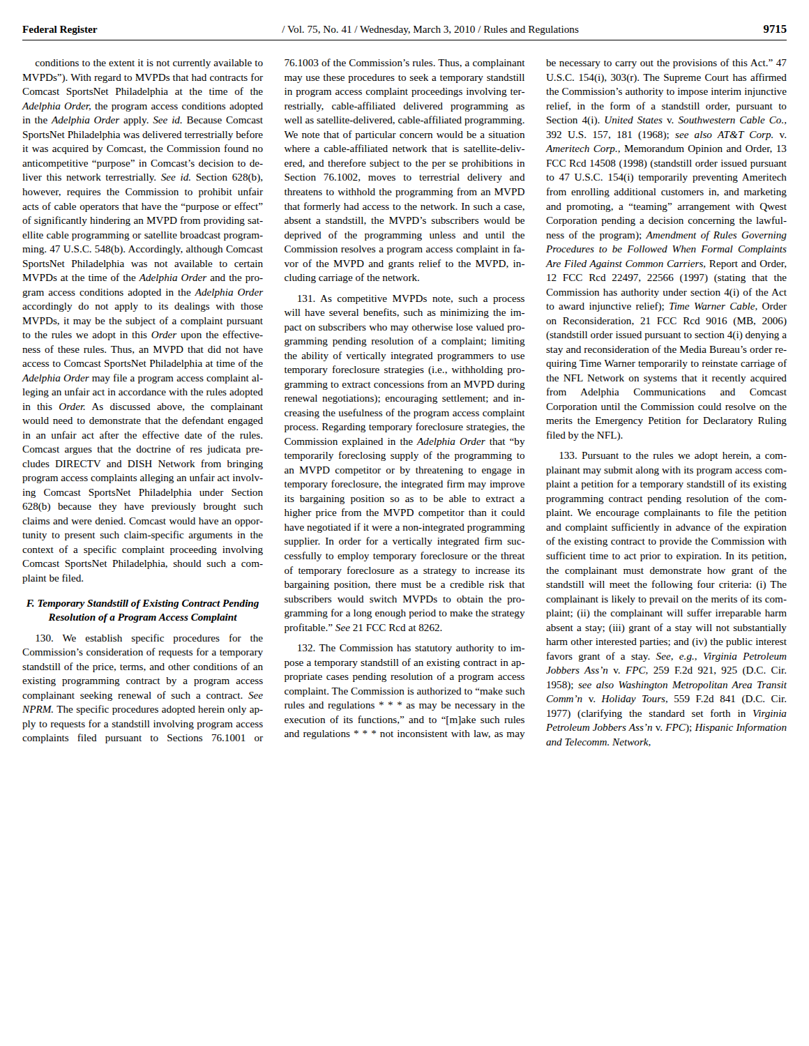Federal Register / Vol. 75, No. 41 / Wednesday, March 3, 2010 / Rules and Regulations 9715
conditions to the extent it is not currently available to MVPDs”). With regard to MVPDs that had contracts for Comcast SportsNet Philadelphia at the time of the Adelphia Order, the program access conditions adopted in the Adelphia Order apply. See id. Because Comcast SportsNet Philadelphia was delivered terrestrially before it was acquired by Comcast, the Commission found no anticompetitive “purpose” in Comcast’s decision to deliver this network terrestrially. See id. Section 628(b), however, requires the Commission to prohibit unfair acts of cable operators that have the “purpose or effect” of significantly hindering an MVPD from providing satellite cable programming or satellite broadcast programming. 47 U.S.C. 548(b). Accordingly, although Comcast SportsNet Philadelphia was not available to certain MVPDs at the time of the Adelphia Order and the program access conditions adopted in the Adelphia Order accordingly do not apply to its dealings with those MVPDs, it may be the subject of a complaint pursuant to the rules we adopt in this Order upon the effectiveness of these rules. Thus, an MVPD that did not have access to Comcast SportsNet Philadelphia at time of the Adelphia Order may file a program access complaint alleging an unfair act in accordance with the rules adopted in this Order. As discussed above, the complainant would need to demonstrate that the defendant engaged in an unfair act after the effective date of the rules. Comcast argues that the doctrine of res judicata precludes DIRECTV and DISH Network from bringing program access complaints alleging an unfair act involving Comcast SportsNet Philadelphia under Section 628(b) because they have previously brought such claims and were denied. Comcast would have an opportunity to present such claim-specific arguments in the context of a specific complaint proceeding involving Comcast SportsNet Philadelphia, should such a complaint be filed.
F. Temporary Standstill of Existing Contract Pending Resolution of a Program Access Complaint
130. We establish specific procedures for the Commission’s consideration of requests for a temporary standstill of the price, terms, and other conditions of an existing programming contract by a program access complainant seeking renewal of such a contract. See NPRM. The specific procedures adopted herein only apply to requests for a standstill involving program access complaints filed pursuant to Sections 76.1001 or 76.1003 of the Commission’s rules. Thus, a complainant may use these procedures to seek a temporary standstill in program access complaint proceedings involving terrestrially, cable-affiliated delivered programming as well as satellite-delivered, cable-affiliated programming. We note that of particular concern would be a situation where a cable-affiliated network that is satellite-delivered, and therefore subject to the per se prohibitions in Section 76.1002, moves to terrestrial delivery and threatens to withhold the programming from an MVPD that formerly had access to the network. In such a case, absent a standstill, the MVPD’s subscribers would be deprived of the programming unless and until the Commission resolves a program access complaint in favor of the MVPD and grants relief to the MVPD, including carriage of the network.
131. As competitive MVPDs note, such a process will have several benefits, such as minimizing the impact on subscribers who may otherwise lose valued programming pending resolution of a complaint; limiting the ability of vertically integrated programmers to use temporary foreclosure strategies (i.e., withholding programming to extract concessions from an MVPD during renewal negotiations); encouraging settlement; and increasing the usefulness of the program access complaint process. Regarding temporary foreclosure strategies, the Commission explained in the Adelphia Order that “by temporarily foreclosing supply of the programming to an MVPD competitor or by threatening to engage in temporary foreclosure, the integrated firm may improve its bargaining position so as to be able to extract a higher price from the MVPD competitor than it could have negotiated if it were a non-integrated programming supplier. In order for a vertically integrated firm successfully to employ temporary foreclosure or the threat of temporary foreclosure as a strategy to increase its bargaining position, there must be a credible risk that subscribers would switch MVPDs to obtain the programming for a long enough period to make the strategy profitable.” See 21 FCC Rcd at 8262.
132. The Commission has statutory authority to impose a temporary standstill of an existing contract in appropriate cases pending resolution of a program access complaint. The Commission is authorized to “make such rules and regulations * * * as may be necessary in the execution of its functions,” and to “[m]ake such rules and regulations * * * not inconsistent with law, as may be necessary to carry out the provisions of this Act.” 47 U.S.C. 154(i), 303(r). The Supreme Court has affirmed the Commission’s authority to impose interim injunctive relief, in the form of a standstill order, pursuant to Section 4(i). United States v. Southwestern Cable Co., 392 U.S. 157, 181 (1968); see also AT&T Corp. v. Ameritech Corp., Memorandum Opinion and Order, 13 FCC Rcd 14508 (1998) (standstill order issued pursuant to 47 U.S.C. 154(i) temporarily preventing Ameritech from enrolling additional customers in, and marketing and promoting, a “teaming” arrangement with Qwest Corporation pending a decision concerning the lawfulness of the program); Amendment of Rules Governing Procedures to be Followed When Formal Complaints Are Filed Against Common Carriers, Report and Order, 12 FCC Rcd 22497, 22566 (1997) (stating that the Commission has authority under section 4(i) of the Act to award injunctive relief); Time Warner Cable, Order on Reconsideration, 21 FCC Rcd 9016 (MB, 2006) (standstill order issued pursuant to section 4(i) denying a stay and reconsideration of the Media Bureau’s order requiring Time Warner temporarily to reinstate carriage of the NFL Network on systems that it recently acquired from Adelphia Communications and Comcast Corporation until the Commission could resolve on the merits the Emergency Petition for Declaratory Ruling filed by the NFL).
133. Pursuant to the rules we adopt herein, a complainant may submit along with its program access complaint a petition for a temporary standstill of its existing programming contract pending resolution of the complaint. We encourage complainants to file the petition and complaint sufficiently in advance of the expiration of the existing contract to provide the Commission with sufficient time to act prior to expiration. In its petition, the complainant must demonstrate how grant of the standstill will meet the following four criteria: (i) The complainant is likely to prevail on the merits of its complaint; (ii) the complainant will suffer irreparable harm absent a stay; (iii) grant of a stay will not substantially harm other interested parties; and (iv) the public interest favors grant of a stay. See, e.g., Virginia Petroleum Jobbers Ass’n v. FPC, 259 F.2d 921, 925 (D.C. Cir. 1958); see also Washington Metropolitan Area Transit Comm’n v. Holiday Tours, 559 F.2d 841 (D.C. Cir. 1977) (clarifying the standard set forth in Virginia Petroleum Jobbers Ass’n v. FPC); Hispanic Information and Telecomm. Network,